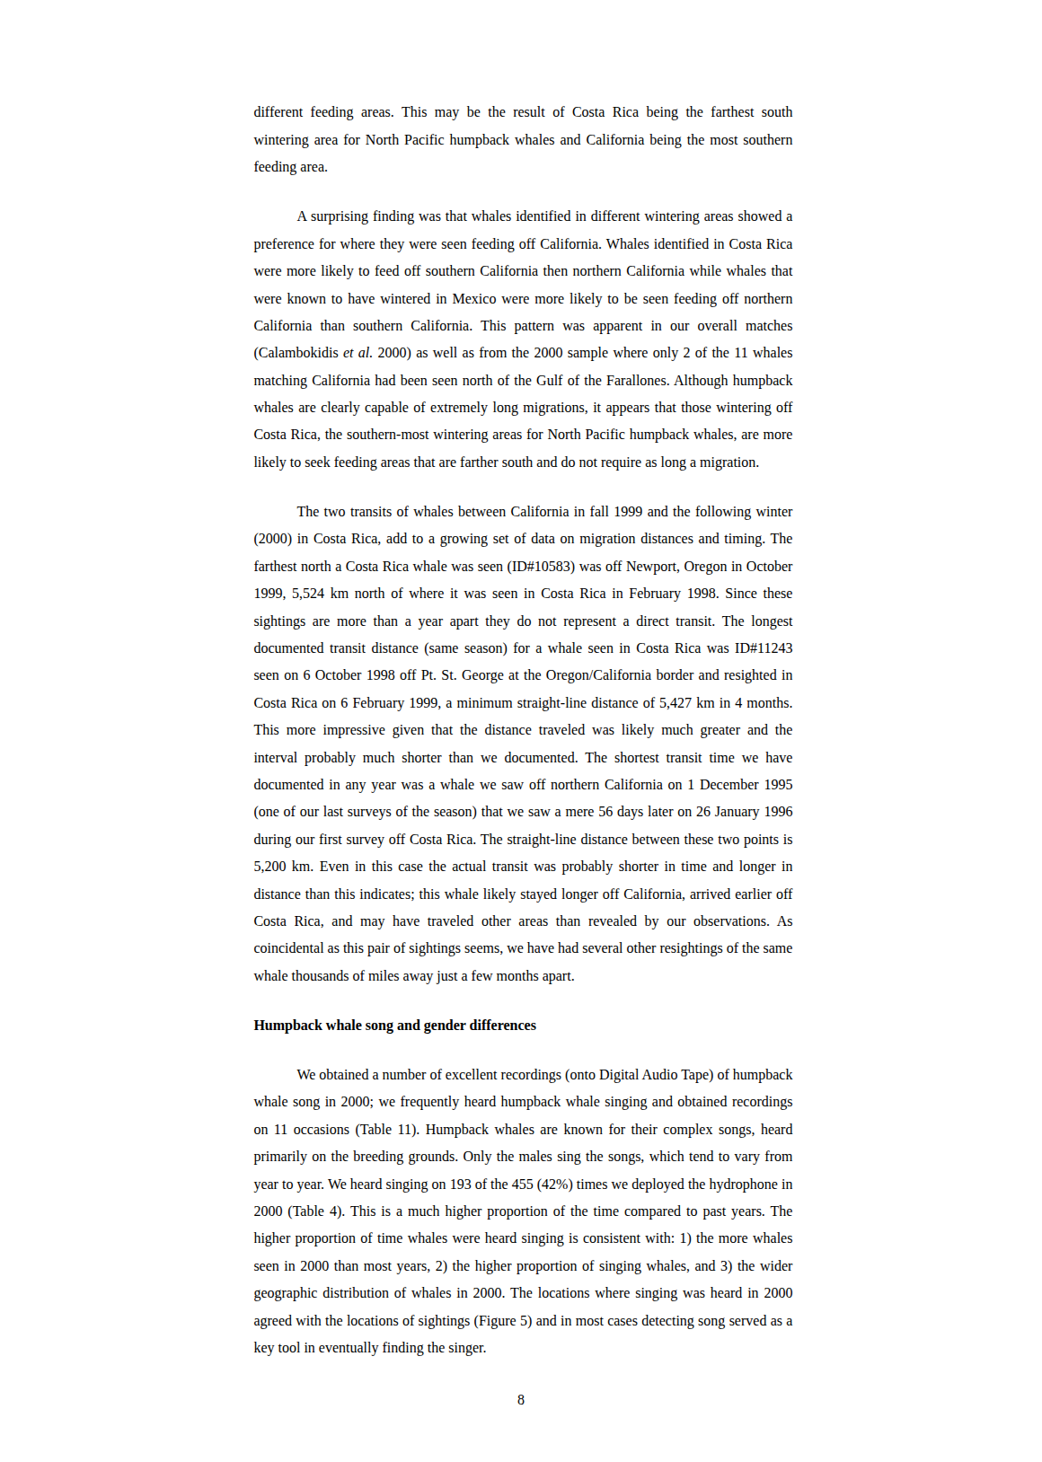different feeding areas. This may be the result of Costa Rica being the farthest south wintering area for North Pacific humpback whales and California being the most southern feeding area.
A surprising finding was that whales identified in different wintering areas showed a preference for where they were seen feeding off California. Whales identified in Costa Rica were more likely to feed off southern California then northern California while whales that were known to have wintered in Mexico were more likely to be seen feeding off northern California than southern California. This pattern was apparent in our overall matches (Calambokidis et al. 2000) as well as from the 2000 sample where only 2 of the 11 whales matching California had been seen north of the Gulf of the Farallones. Although humpback whales are clearly capable of extremely long migrations, it appears that those wintering off Costa Rica, the southern-most wintering areas for North Pacific humpback whales, are more likely to seek feeding areas that are farther south and do not require as long a migration.
The two transits of whales between California in fall 1999 and the following winter (2000) in Costa Rica, add to a growing set of data on migration distances and timing. The farthest north a Costa Rica whale was seen (ID#10583) was off Newport, Oregon in October 1999, 5,524 km north of where it was seen in Costa Rica in February 1998. Since these sightings are more than a year apart they do not represent a direct transit. The longest documented transit distance (same season) for a whale seen in Costa Rica was ID#11243 seen on 6 October 1998 off Pt. St. George at the Oregon/California border and resighted in Costa Rica on 6 February 1999, a minimum straight-line distance of 5,427 km in 4 months. This more impressive given that the distance traveled was likely much greater and the interval probably much shorter than we documented. The shortest transit time we have documented in any year was a whale we saw off northern California on 1 December 1995 (one of our last surveys of the season) that we saw a mere 56 days later on 26 January 1996 during our first survey off Costa Rica. The straight-line distance between these two points is 5,200 km. Even in this case the actual transit was probably shorter in time and longer in distance than this indicates; this whale likely stayed longer off California, arrived earlier off Costa Rica, and may have traveled other areas than revealed by our observations. As coincidental as this pair of sightings seems, we have had several other resightings of the same whale thousands of miles away just a few months apart.
Humpback whale song and gender differences
We obtained a number of excellent recordings (onto Digital Audio Tape) of humpback whale song in 2000; we frequently heard humpback whale singing and obtained recordings on 11 occasions (Table 11). Humpback whales are known for their complex songs, heard primarily on the breeding grounds. Only the males sing the songs, which tend to vary from year to year. We heard singing on 193 of the 455 (42%) times we deployed the hydrophone in 2000 (Table 4). This is a much higher proportion of the time compared to past years. The higher proportion of time whales were heard singing is consistent with: 1) the more whales seen in 2000 than most years, 2) the higher proportion of singing whales, and 3) the wider geographic distribution of whales in 2000. The locations where singing was heard in 2000 agreed with the locations of sightings (Figure 5) and in most cases detecting song served as a key tool in eventually finding the singer.
8